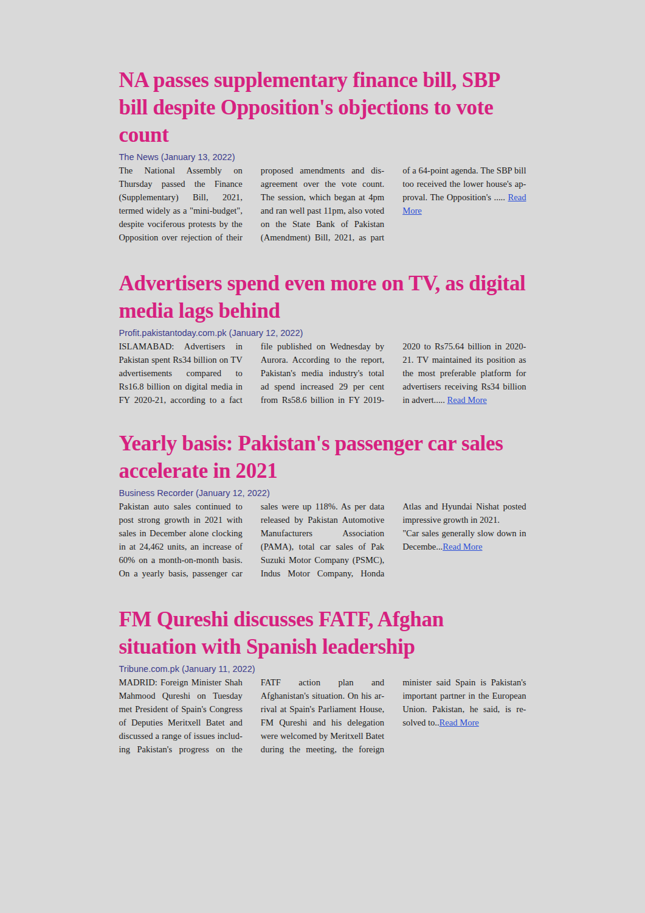NA passes supplementary finance bill, SBP bill despite Opposition's objections to vote count
The News (January 13, 2022)
The National Assembly on Thursday passed the Finance (Supplementary) Bill, 2021, termed widely as a "mini-budget", despite vociferous protests by the Opposition over rejection of their proposed amendments and disagreement over the vote count. The session, which began at 4pm and ran well past 11pm, also voted on the State Bank of Pakistan (Amendment) Bill, 2021, as part of a 64-point agenda. The SBP bill too received the lower house's approval. The Opposition's ..... Read More
Advertisers spend even more on TV, as digital media lags behind
Profit.pakistantoday.com.pk (January 12, 2022)
ISLAMABAD: Advertisers in Pakistan spent Rs34 billion on TV advertisements compared to Rs16.8 billion on digital media in FY 2020-21, according to a fact file published on Wednesday by Aurora. According to the report, Pakistan's media industry's total ad spend increased 29 per cent from Rs58.6 billion in FY 2019-2020 to Rs75.64 billion in 2020-21. TV maintained its position as the most preferable platform for advertisers receiving Rs34 billion in advert..... Read More
Yearly basis: Pakistan's passenger car sales accelerate in 2021
Business Recorder (January 12, 2022)
Pakistan auto sales continued to post strong growth in 2021 with sales in December alone clocking in at 24,462 units, an increase of 60% on a month-on-month basis. On a yearly basis, passenger car sales were up 118%. As per data released by Pakistan Automotive Manufacturers Association (PAMA), total car sales of Pak Suzuki Motor Company (PSMC), Indus Motor Company, Honda Atlas and Hyundai Nishat posted impressive growth in 2021.
"Car sales generally slow down in Decembe...Read More
FM Qureshi discusses FATF, Afghan situation with Spanish leadership
Tribune.com.pk (January 11, 2022)
MADRID: Foreign Minister Shah Mahmood Qureshi on Tuesday met President of Spain's Congress of Deputies Meritxell Batet and discussed a range of issues including Pakistan's progress on the FATF action plan and Afghanistan's situation. On his arrival at Spain's Parliament House, FM Qureshi and his delegation were welcomed by Meritxell Batet during the meeting, the foreign minister said Spain is Pakistan's important partner in the European Union. Pakistan, he said, is resolved to..Read More